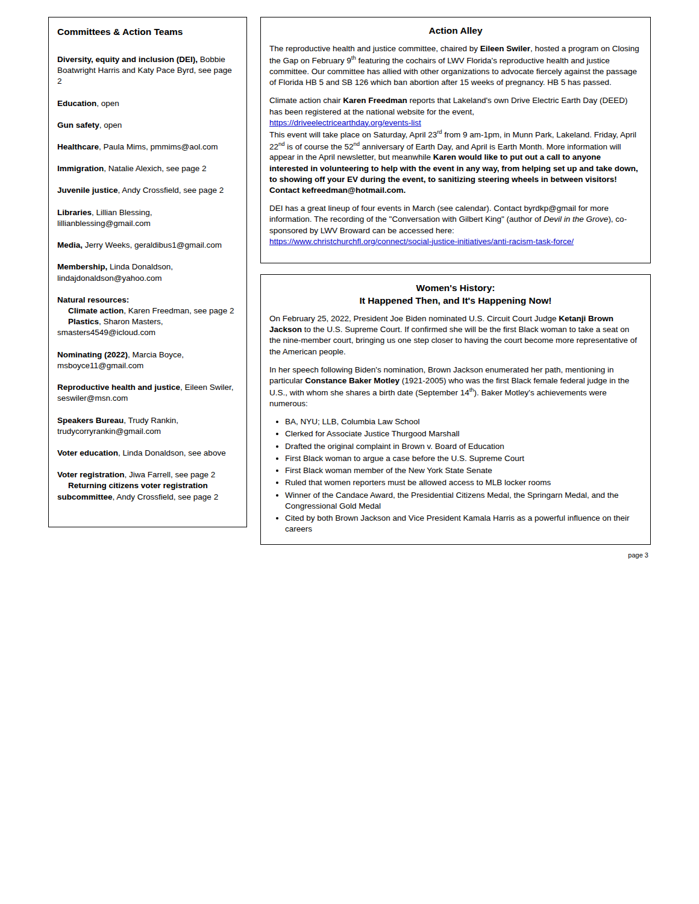Committees & Action Teams
Diversity, equity and inclusion (DEI), Bobbie Boatwright Harris and Katy Pace Byrd, see page 2
Education, open
Gun safety, open
Healthcare, Paula Mims, pmmims@aol.com
Immigration, Natalie Alexich, see page 2
Juvenile justice, Andy Crossfield, see page 2
Libraries, Lillian Blessing, lillianblessing@gmail.com
Media, Jerry Weeks, geraldibus1@gmail.com
Membership, Linda Donaldson, lindajdonaldson@yahoo.com
Natural resources:
Climate action, Karen Freedman, see page 2
Plastics, Sharon Masters, smasters4549@icloud.com
Nominating (2022), Marcia Boyce, msboyce11@gmail.com
Reproductive health and justice, Eileen Swiler, seswiler@msn.com
Speakers Bureau, Trudy Rankin, trudycorryrankin@gmail.com
Voter education, Linda Donaldson, see above
Voter registration, Jiwa Farrell, see page 2
Returning citizens voter registration subcommittee, Andy Crossfield, see page 2
Action Alley
The reproductive health and justice committee, chaired by Eileen Swiler, hosted a program on Closing the Gap on February 9th featuring the cochairs of LWV Florida's reproductive health and justice committee. Our committee has allied with other organizations to advocate fiercely against the passage of Florida HB 5 and SB 126 which ban abortion after 15 weeks of pregnancy. HB 5 has passed.
Climate action chair Karen Freedman reports that Lakeland's own Drive Electric Earth Day (DEED) has been registered at the national website for the event,
https://driveelectricearthday.org/events-list
This event will take place on Saturday, April 23rd from 9 am-1pm, in Munn Park, Lakeland. Friday, April 22nd is of course the 52nd anniversary of Earth Day, and April is Earth Month. More information will appear in the April newsletter, but meanwhile Karen would like to put out a call to anyone interested in volunteering to help with the event in any way, from helping set up and take down, to showing off your EV during the event, to sanitizing steering wheels in between visitors! Contact kefreedman@hotmail.com.
DEI has a great lineup of four events in March (see calendar). Contact byrdkp@gmail for more information. The recording of the "Conversation with Gilbert King" (author of Devil in the Grove), co-sponsored by LWV Broward can be accessed here:
https://www.christchurchfl.org/connect/social-justice-initiatives/anti-racism-task-force/
Women's History:
It Happened Then, and It's Happening Now!
On February 25, 2022, President Joe Biden nominated U.S. Circuit Court Judge Ketanji Brown Jackson to the U.S. Supreme Court. If confirmed she will be the first Black woman to take a seat on the nine-member court, bringing us one step closer to having the court become more representative of the American people.
In her speech following Biden's nomination, Brown Jackson enumerated her path, mentioning in particular Constance Baker Motley (1921-2005) who was the first Black female federal judge in the U.S., with whom she shares a birth date (September 14th). Baker Motley's achievements were numerous:
BA, NYU; LLB, Columbia Law School
Clerked for Associate Justice Thurgood Marshall
Drafted the original complaint in Brown v. Board of Education
First Black woman to argue a case before the U.S. Supreme Court
First Black woman member of the New York State Senate
Ruled that women reporters must be allowed access to MLB locker rooms
Winner of the Candace Award, the Presidential Citizens Medal, the Springarn Medal, and the Congressional Gold Medal
Cited by both Brown Jackson and Vice President Kamala Harris as a powerful influence on their careers
page 3